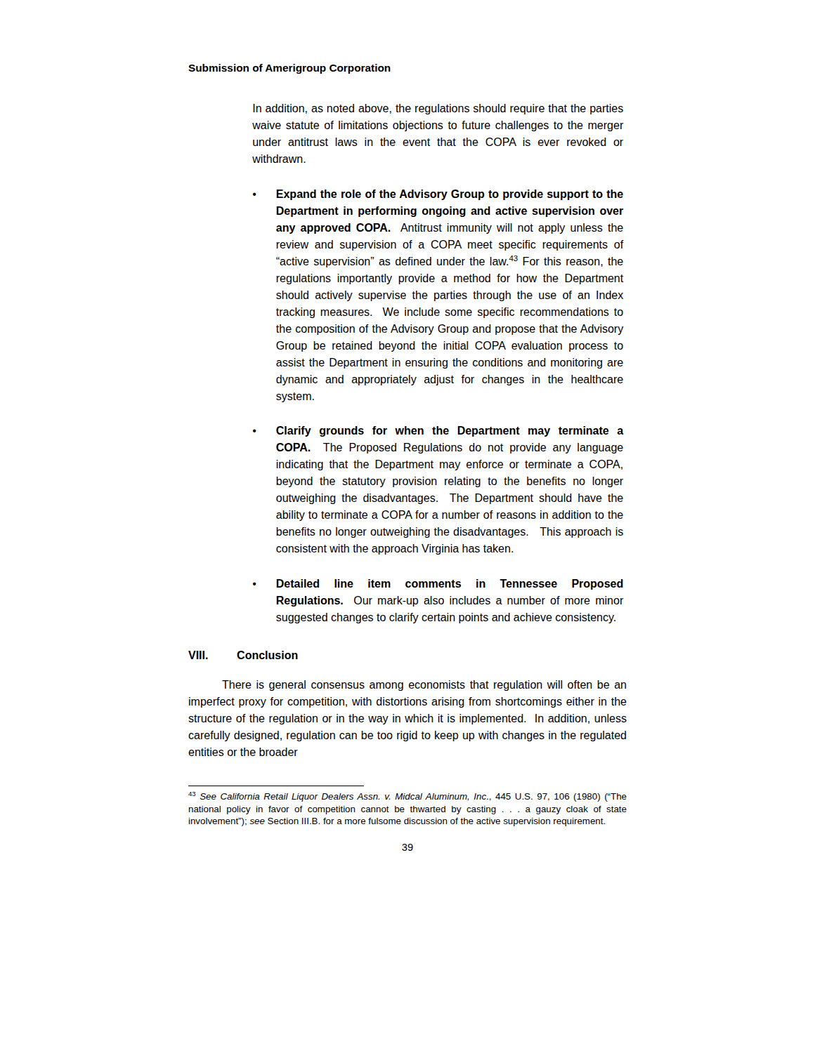Submission of Amerigroup Corporation
In addition, as noted above, the regulations should require that the parties waive statute of limitations objections to future challenges to the merger under antitrust laws in the event that the COPA is ever revoked or withdrawn.
Expand the role of the Advisory Group to provide support to the Department in performing ongoing and active supervision over any approved COPA. Antitrust immunity will not apply unless the review and supervision of a COPA meet specific requirements of “active supervision” as defined under the law.43 For this reason, the regulations importantly provide a method for how the Department should actively supervise the parties through the use of an Index tracking measures. We include some specific recommendations to the composition of the Advisory Group and propose that the Advisory Group be retained beyond the initial COPA evaluation process to assist the Department in ensuring the conditions and monitoring are dynamic and appropriately adjust for changes in the healthcare system.
Clarify grounds for when the Department may terminate a COPA. The Proposed Regulations do not provide any language indicating that the Department may enforce or terminate a COPA, beyond the statutory provision relating to the benefits no longer outweighing the disadvantages. The Department should have the ability to terminate a COPA for a number of reasons in addition to the benefits no longer outweighing the disadvantages. This approach is consistent with the approach Virginia has taken.
Detailed line item comments in Tennessee Proposed Regulations. Our mark-up also includes a number of more minor suggested changes to clarify certain points and achieve consistency.
VIII. Conclusion
There is general consensus among economists that regulation will often be an imperfect proxy for competition, with distortions arising from shortcomings either in the structure of the regulation or in the way in which it is implemented. In addition, unless carefully designed, regulation can be too rigid to keep up with changes in the regulated entities or the broader
43 See California Retail Liquor Dealers Assn. v. Midcal Aluminum, Inc., 445 U.S. 97, 106 (1980) (“The national policy in favor of competition cannot be thwarted by casting . . . a gauzy cloak of state involvement”); see Section III.B. for a more fulsome discussion of the active supervision requirement.
39